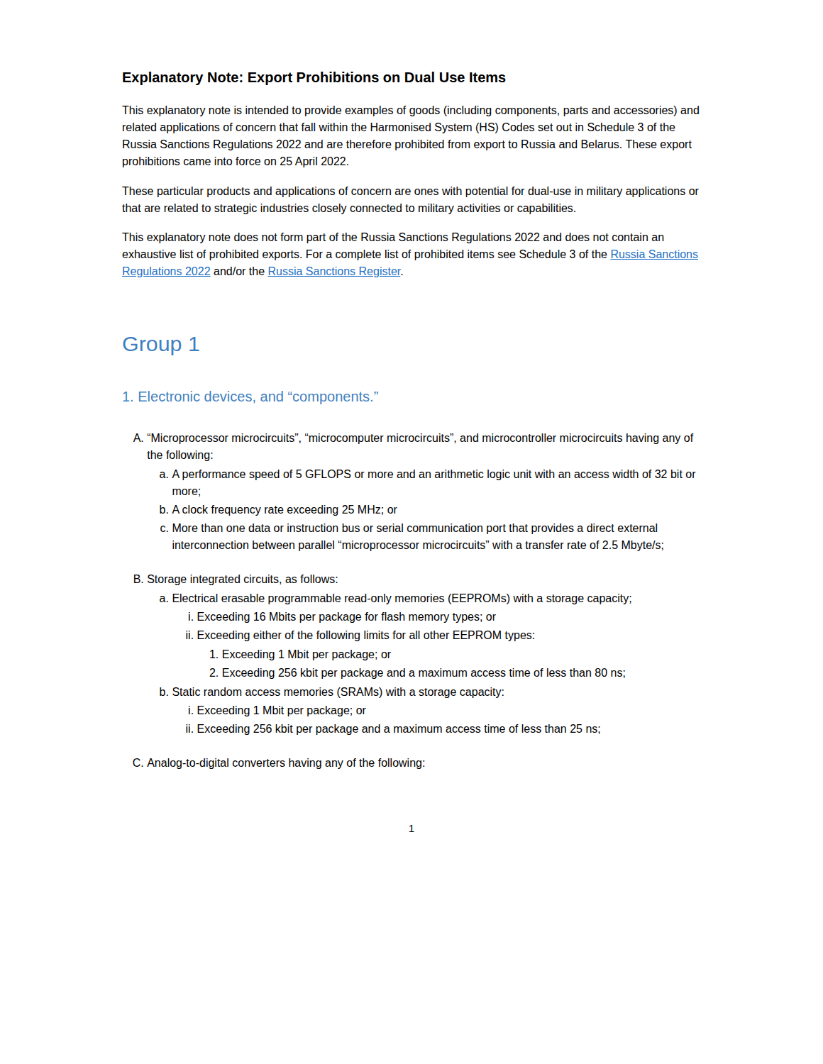Explanatory Note: Export Prohibitions on Dual Use Items
This explanatory note is intended to provide examples of goods (including components, parts and accessories) and related applications of concern that fall within the Harmonised System (HS) Codes set out in Schedule 3 of the Russia Sanctions Regulations 2022 and are therefore prohibited from export to Russia and Belarus. These export prohibitions came into force on 25 April 2022.
These particular products and applications of concern are ones with potential for dual-use in military applications or that are related to strategic industries closely connected to military activities or capabilities.
This explanatory note does not form part of the Russia Sanctions Regulations 2022 and does not contain an exhaustive list of prohibited exports. For a complete list of prohibited items see Schedule 3 of the Russia Sanctions Regulations 2022 and/or the Russia Sanctions Register.
Group 1
1. Electronic devices, and “components.”
“Microprocessor microcircuits”, “microcomputer microcircuits”, and microcontroller microcircuits having any of the following:
A performance speed of 5 GFLOPS or more and an arithmetic logic unit with an access width of 32 bit or more;
A clock frequency rate exceeding 25 MHz; or
More than one data or instruction bus or serial communication port that provides a direct external interconnection between parallel “microprocessor microcircuits” with a transfer rate of 2.5 Mbyte/s;
Storage integrated circuits, as follows:
Electrical erasable programmable read-only memories (EEPROMs) with a storage capacity;
Exceeding 16 Mbits per package for flash memory types; or
Exceeding either of the following limits for all other EEPROM types:
Exceeding 1 Mbit per package; or
Exceeding 256 kbit per package and a maximum access time of less than 80 ns;
Static random access memories (SRAMs) with a storage capacity:
Exceeding 1 Mbit per package; or
Exceeding 256 kbit per package and a maximum access time of less than 25 ns;
Analog-to-digital converters having any of the following:
1